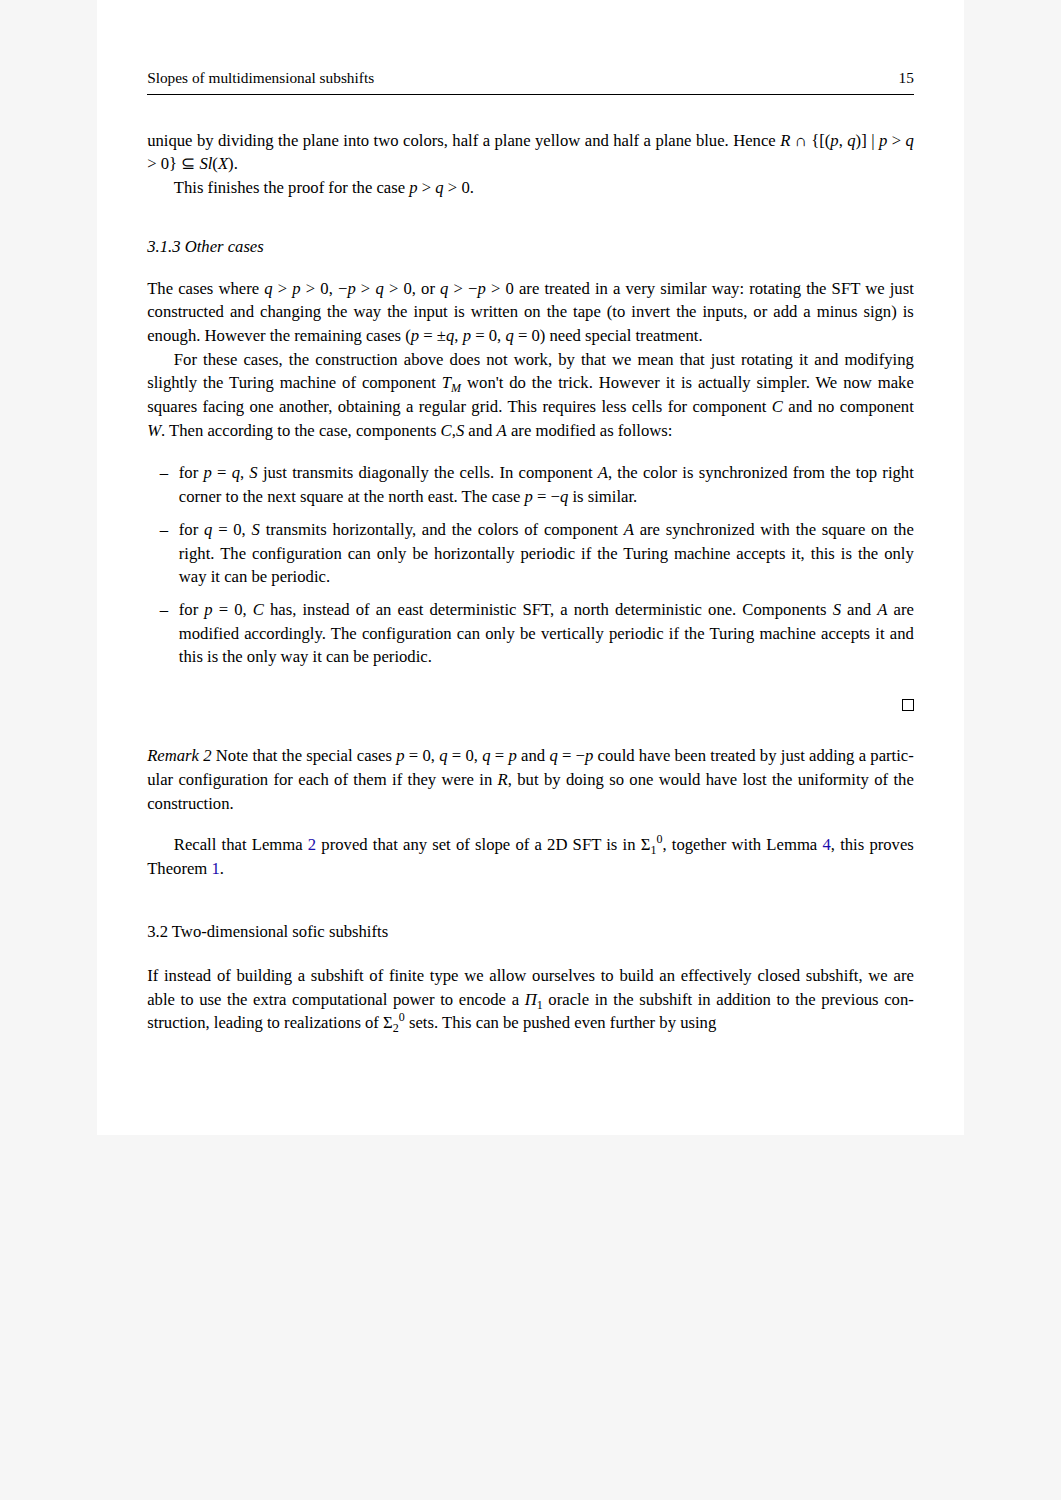Slopes of multidimensional subshifts 15
unique by dividing the plane into two colors, half a plane yellow and half a plane blue. Hence R ∩ {[(p, q)] | p > q > 0} ⊆ Sl(X).
This finishes the proof for the case p > q > 0.
3.1.3 Other cases
The cases where q > p > 0, −p > q > 0, or q > −p > 0 are treated in a very similar way: rotating the SFT we just constructed and changing the way the input is written on the tape (to invert the inputs, or add a minus sign) is enough. However the remaining cases (p = ±q, p = 0, q = 0) need special treatment.
For these cases, the construction above does not work, by that we mean that just rotating it and modifying slightly the Turing machine of component TM won't do the trick. However it is actually simpler. We now make squares facing one another, obtaining a regular grid. This requires less cells for component C and no component W. Then according to the case, components C,S and A are modified as follows:
for p = q, S just transmits diagonally the cells. In component A, the color is synchronized from the top right corner to the next square at the north east. The case p = −q is similar.
for q = 0, S transmits horizontally, and the colors of component A are synchronized with the square on the right. The configuration can only be horizontally periodic if the Turing machine accepts it, this is the only way it can be periodic.
for p = 0, C has, instead of an east deterministic SFT, a north deterministic one. Components S and A are modified accordingly. The configuration can only be vertically periodic if the Turing machine accepts it and this is the only way it can be periodic.
Remark 2 Note that the special cases p = 0, q = 0, q = p and q = −p could have been treated by just adding a particular configuration for each of them if they were in R, but by doing so one would have lost the uniformity of the construction.
Recall that Lemma 2 proved that any set of slope of a 2D SFT is in Σ10, together with Lemma 4, this proves Theorem 1.
3.2 Two-dimensional sofic subshifts
If instead of building a subshift of finite type we allow ourselves to build an effectively closed subshift, we are able to use the extra computational power to encode a Π1 oracle in the subshift in addition to the previous construction, leading to realizations of Σ20 sets. This can be pushed even further by using